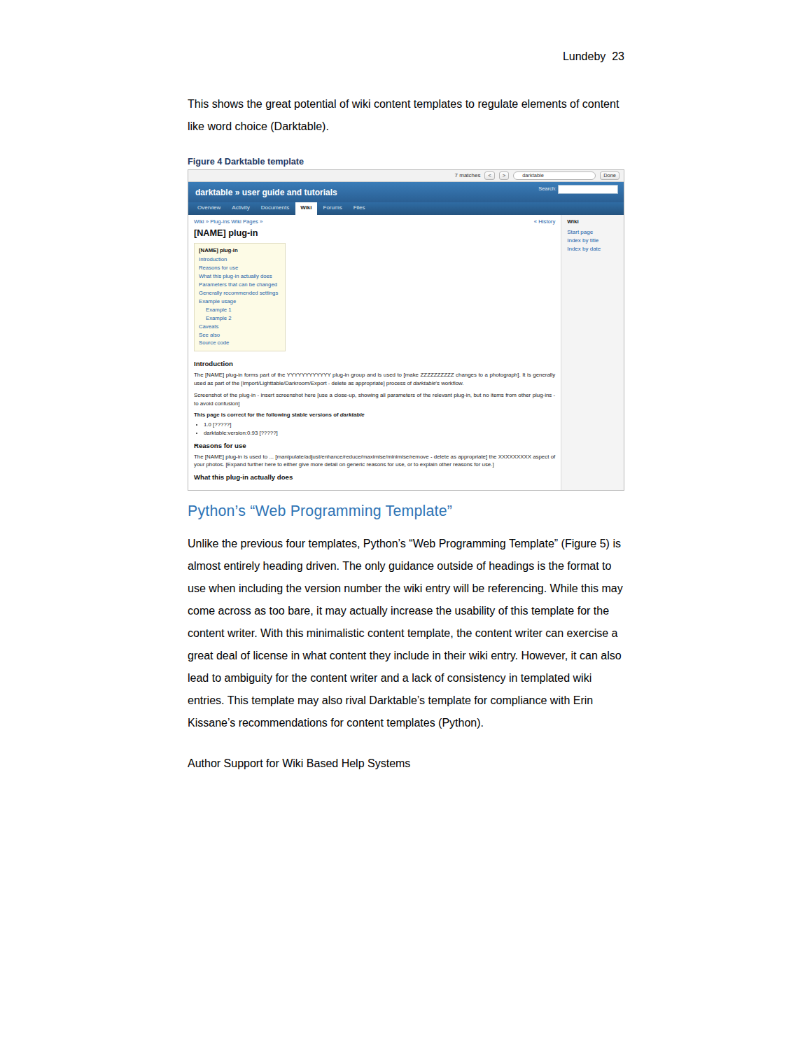Lundeby 23
This shows the great potential of wiki content templates to regulate elements of content like word choice (Darktable).
Figure 4 Darktable template
7 matches < > darktable Done
darktable » user guide and tutorials Search:
Overview Activity Documents Wiki Forums Files
« History
Wiki » Plug-ins Wiki Pages »
[NAME] plug-in
[NAME] plug-in
Introduction Reasons for use What this plug-in actually does Parameters that can be changed Generally recommended settings Example usage Example 1 Example 2 Caveats See also Source code
Introduction
The [NAME] plug-in forms part of the YYYYYYYYYYYY plug-in group and is used to [make ZZZZZZZZZZ changes to a photograph]. It is generally used as part of the [Import/Lighttable/Darkroom/Export - delete as appropriate] process of darktable's workflow.
Screenshot of the plug-in - insert screenshot here [use a close-up, showing all parameters of the relevant plug-in, but no items from other plug-ins - to avoid confusion]
This page is correct for the following stable versions of darktable
1.0 [?????]
darktable:version:0.93 [?????]
Reasons for use
The [NAME] plug-in is used to ... [manipulate/adjust/enhance/reduce/maximise/minimise/remove - delete as appropriate] the XXXXXXXXX aspect of your photos. [Expand further here to either give more detail on generic reasons for use, or to explain other reasons for use.]
What this plug-in actually does
Wiki
Start page Index by title Index by date
Python’s “Web Programming Template”
Unlike the previous four templates, Python’s “Web Programming Template” (Figure 5) is almost entirely heading driven. The only guidance outside of headings is the format to use when including the version number the wiki entry will be referencing. While this may come across as too bare, it may actually increase the usability of this template for the content writer. With this minimalistic content template, the content writer can exercise a great deal of license in what content they include in their wiki entry. However, it can also lead to ambiguity for the content writer and a lack of consistency in templated wiki entries. This template may also rival Darktable’s template for compliance with Erin Kissane’s recommendations for content templates (Python).
Author Support for Wiki Based Help Systems